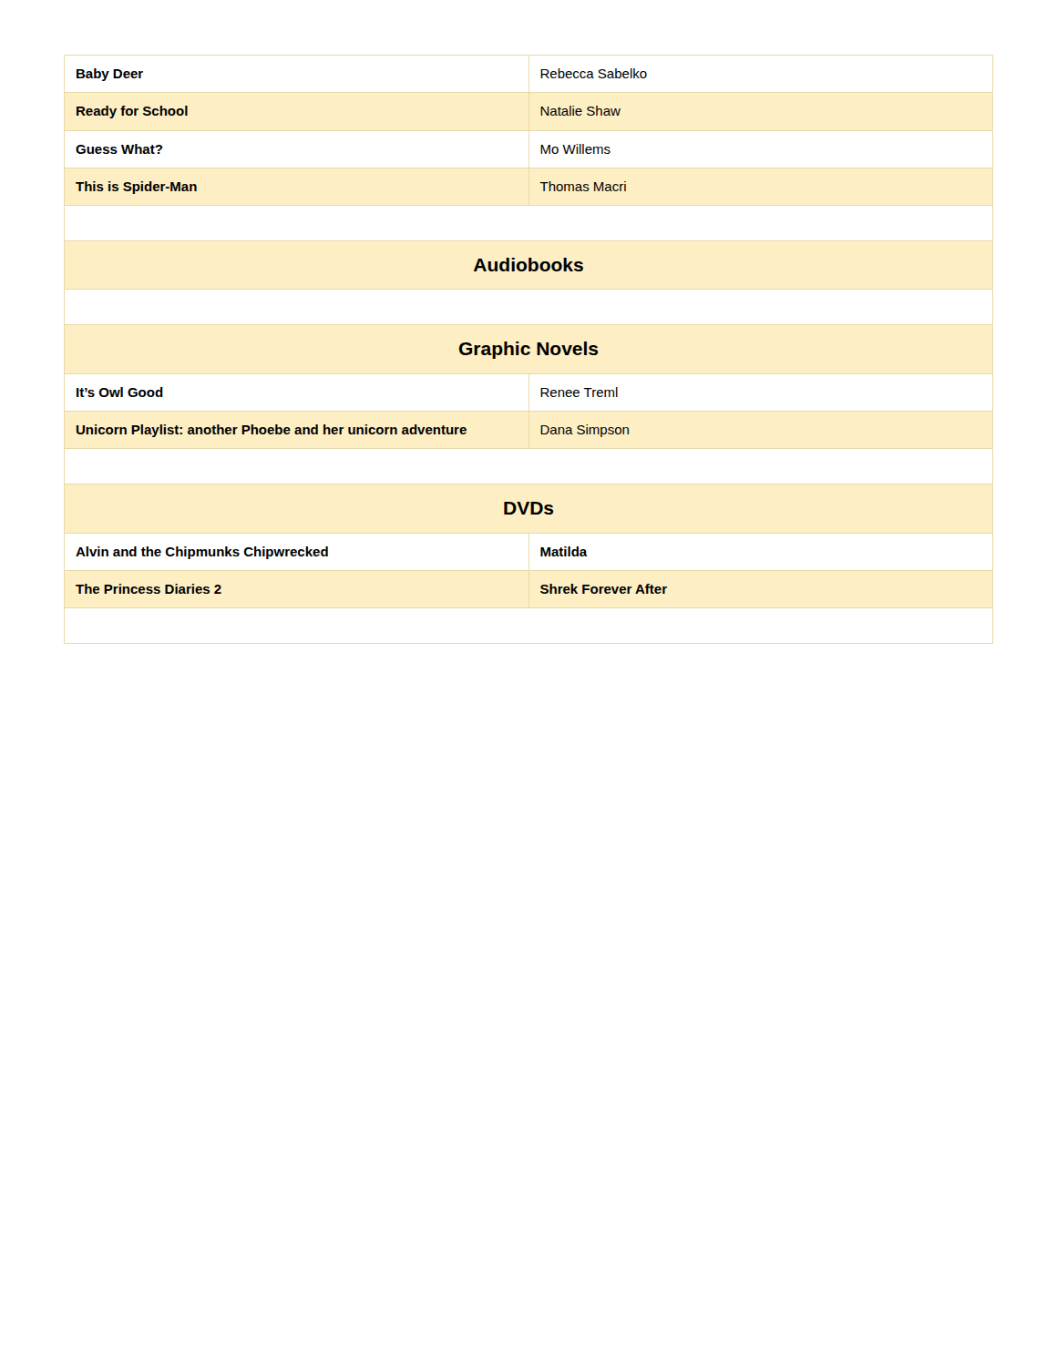| Baby Deer | Rebecca Sabelko |
| Ready for School | Natalie Shaw |
| Guess What? | Mo Willems |
| This is Spider-Man | Thomas Macri |
| Audiobooks |
| Graphic Novels |
| It’s Owl Good | Renee Treml |
| Unicorn Playlist: another Phoebe and her unicorn adventure | Dana Simpson |
| DVDs |
| Alvin and the Chipmunks Chipwrecked | Matilda |
| The Princess Diaries 2 | Shrek Forever After |